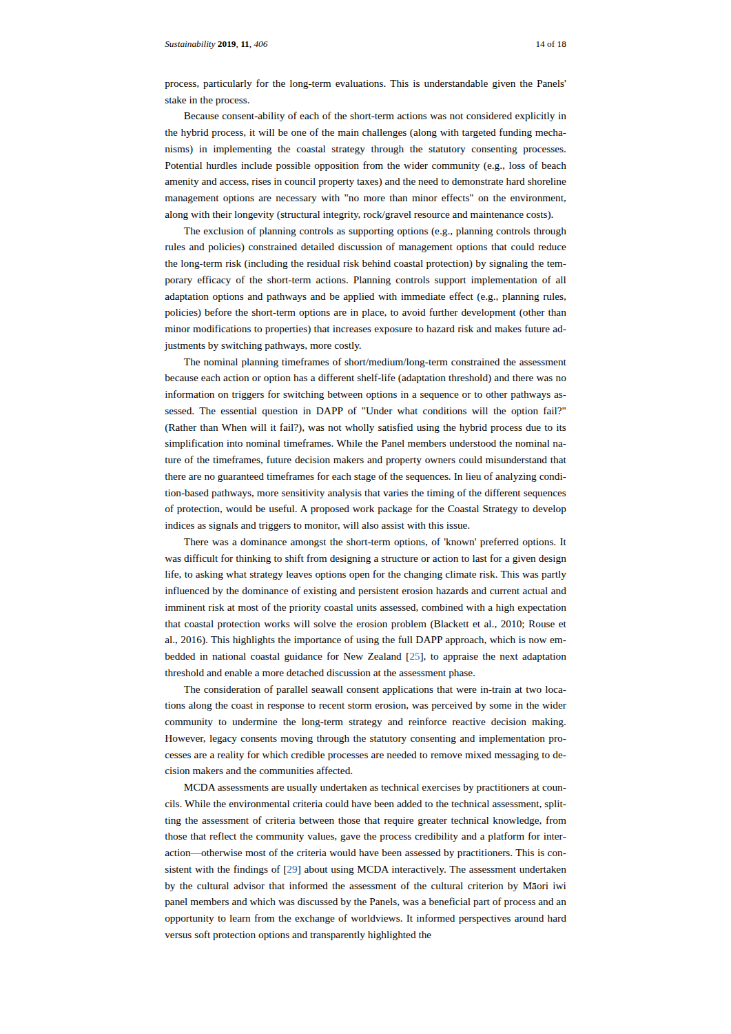Sustainability 2019, 11, 406 14 of 18
process, particularly for the long-term evaluations. This is understandable given the Panels' stake in the process.
Because consent-ability of each of the short-term actions was not considered explicitly in the hybrid process, it will be one of the main challenges (along with targeted funding mechanisms) in implementing the coastal strategy through the statutory consenting processes. Potential hurdles include possible opposition from the wider community (e.g., loss of beach amenity and access, rises in council property taxes) and the need to demonstrate hard shoreline management options are necessary with "no more than minor effects" on the environment, along with their longevity (structural integrity, rock/gravel resource and maintenance costs).
The exclusion of planning controls as supporting options (e.g., planning controls through rules and policies) constrained detailed discussion of management options that could reduce the long-term risk (including the residual risk behind coastal protection) by signaling the temporary efficacy of the short-term actions. Planning controls support implementation of all adaptation options and pathways and be applied with immediate effect (e.g., planning rules, policies) before the short-term options are in place, to avoid further development (other than minor modifications to properties) that increases exposure to hazard risk and makes future adjustments by switching pathways, more costly.
The nominal planning timeframes of short/medium/long-term constrained the assessment because each action or option has a different shelf-life (adaptation threshold) and there was no information on triggers for switching between options in a sequence or to other pathways assessed. The essential question in DAPP of "Under what conditions will the option fail?" (Rather than When will it fail?), was not wholly satisfied using the hybrid process due to its simplification into nominal timeframes. While the Panel members understood the nominal nature of the timeframes, future decision makers and property owners could misunderstand that there are no guaranteed timeframes for each stage of the sequences. In lieu of analyzing condition-based pathways, more sensitivity analysis that varies the timing of the different sequences of protection, would be useful. A proposed work package for the Coastal Strategy to develop indices as signals and triggers to monitor, will also assist with this issue.
There was a dominance amongst the short-term options, of 'known' preferred options. It was difficult for thinking to shift from designing a structure or action to last for a given design life, to asking what strategy leaves options open for the changing climate risk. This was partly influenced by the dominance of existing and persistent erosion hazards and current actual and imminent risk at most of the priority coastal units assessed, combined with a high expectation that coastal protection works will solve the erosion problem (Blackett et al., 2010; Rouse et al., 2016). This highlights the importance of using the full DAPP approach, which is now embedded in national coastal guidance for New Zealand [25], to appraise the next adaptation threshold and enable a more detached discussion at the assessment phase.
The consideration of parallel seawall consent applications that were in-train at two locations along the coast in response to recent storm erosion, was perceived by some in the wider community to undermine the long-term strategy and reinforce reactive decision making. However, legacy consents moving through the statutory consenting and implementation processes are a reality for which credible processes are needed to remove mixed messaging to decision makers and the communities affected.
MCDA assessments are usually undertaken as technical exercises by practitioners at councils. While the environmental criteria could have been added to the technical assessment, splitting the assessment of criteria between those that require greater technical knowledge, from those that reflect the community values, gave the process credibility and a platform for interaction—otherwise most of the criteria would have been assessed by practitioners. This is consistent with the findings of [29] about using MCDA interactively. The assessment undertaken by the cultural advisor that informed the assessment of the cultural criterion by Māori iwi panel members and which was discussed by the Panels, was a beneficial part of process and an opportunity to learn from the exchange of worldviews. It informed perspectives around hard versus soft protection options and transparently highlighted the